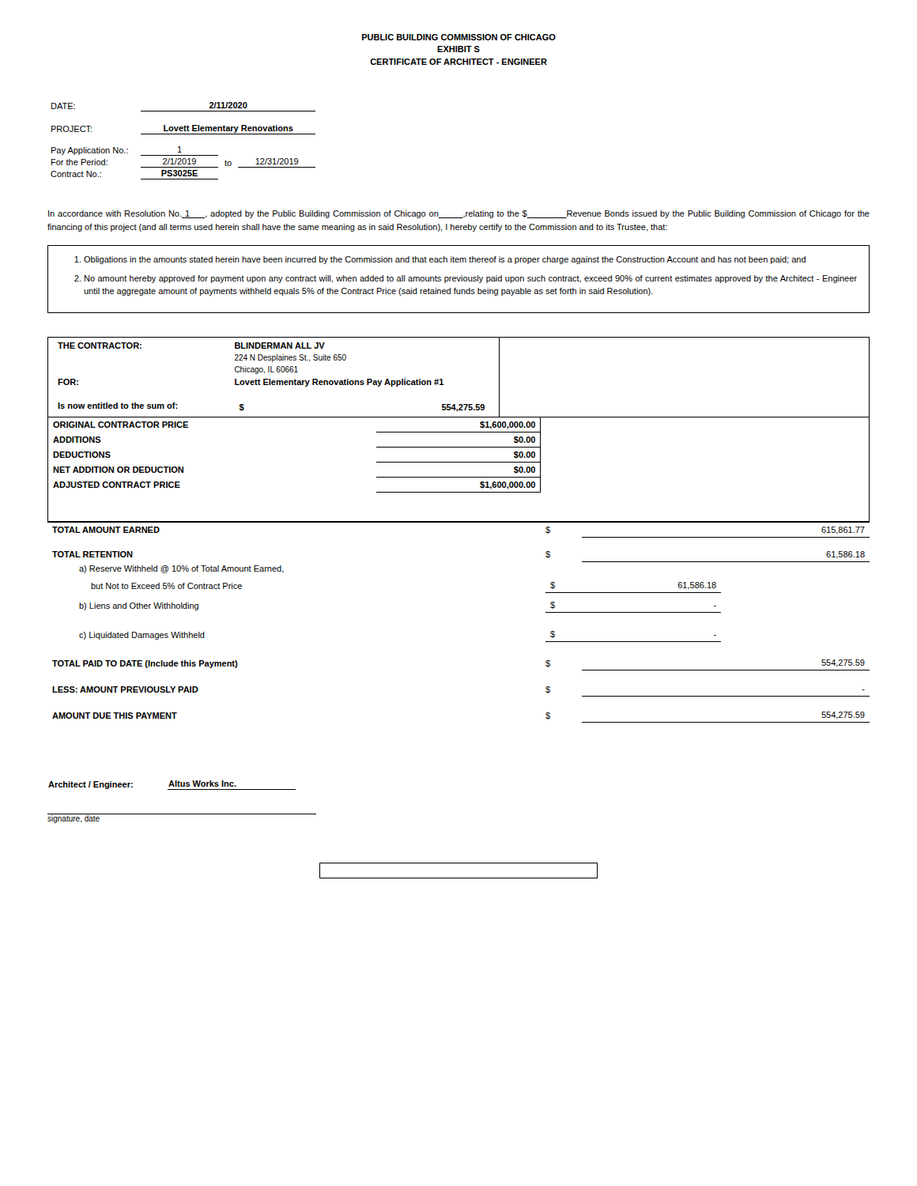PUBLIC BUILDING COMMISSION OF CHICAGO
EXHIBIT S
CERTIFICATE OF ARCHITECT - ENGINEER
| DATE: | 2/11/2020 |
| PROJECT: | Lovett Elementary Renovations |
| Pay Application No.: | 1 | | |
| For the Period: | 2/1/2019 | to | 12/31/2019 |
| Contract No.: | PS3025E | | |
In accordance with Resolution No. 1 , adopted by the Public Building Commission of Chicago on ,relating to the $ Revenue Bonds issued by the Public Building Commission of Chicago for the financing of this project (and all terms used herein shall have the same meaning as in said Resolution), I hereby certify to the Commission and to its Trustee, that:
Obligations in the amounts stated herein have been incurred by the Commission and that each item thereof is a proper charge against the Construction Account and has not been paid; and
No amount hereby approved for payment upon any contract will, when added to all amounts previously paid upon such contract, exceed 90% of current estimates approved by the Architect - Engineer until the aggregate amount of payments withheld equals 5% of the Contract Price (said retained funds being payable as set forth in said Resolution).
| / THE CONTRACTOR: / BLINDERMAN ALL JV / / / 224 N Desplaines St., Suite 650 / / / Chicago, IL 60661 / / FOR: / Lovett Elementary Renovations Pay Application #1 / / Is now entitled to the sum of: / / $ / 554,275.59 / / | |
| ORIGINAL CONTRACTOR PRICE | $1,600,000.00 | |
| ADDITIONS | $0.00 | |
| DEDUCTIONS | $0.00 | |
| NET ADDITION OR DEDUCTION | $0.00 | |
| ADJUSTED CONTRACT PRICE | $1,600,000.00 | |
| TOTAL AMOUNT EARNED | | $ | 615,861.77 |
| TOTAL RETENTION | | $ | 61,586.18 |
| a) Reserve Withheld @ 10% of Total Amount Earned, | | |
| but Not to Exceed 5% of Contract Price | / $ / 61,586.18 / |
| b) Liens and Other Withholding | / $ / - / |
| c) Liquidated Damages Withheld | / $ / - / |
| TOTAL PAID TO DATE (Include this Payment) | | $ | 554,275.59 |
| LESS: AMOUNT PREVIOUSLY PAID | | $ | - |
| AMOUNT DUE THIS PAYMENT | | $ | 554,275.59 |
| Architect / Engineer: | Altus Works Inc. |
signature, date